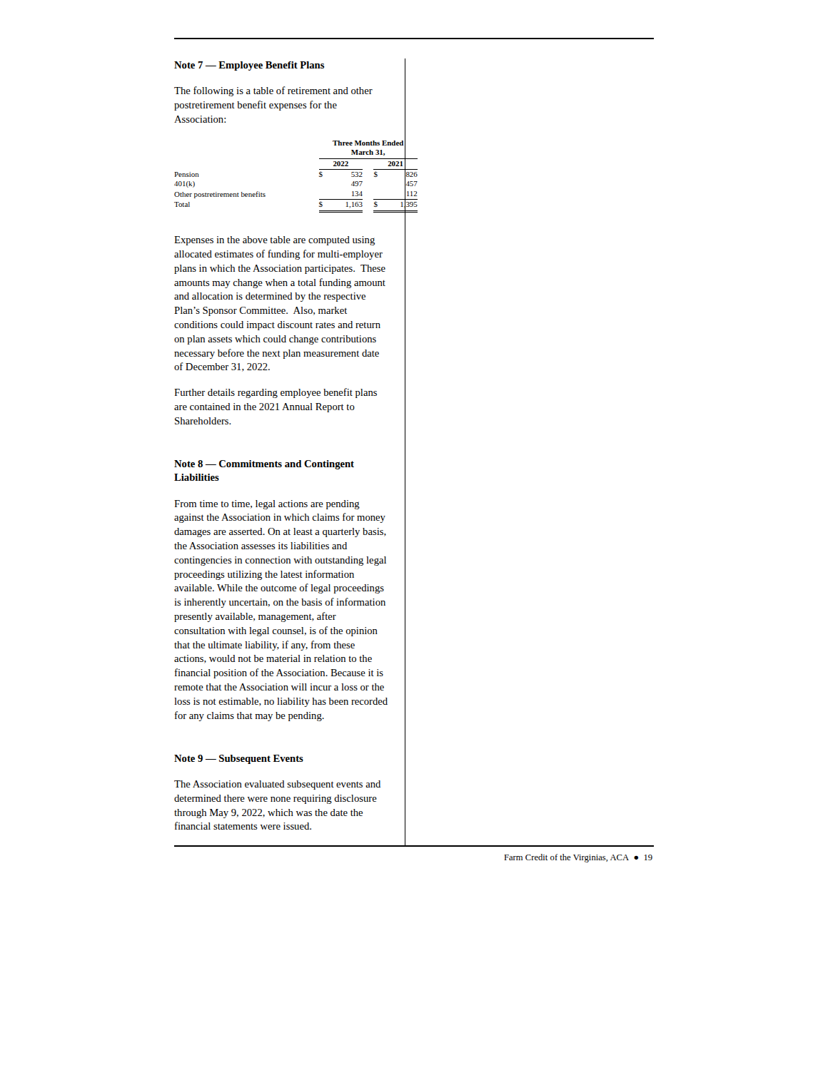Note 7 — Employee Benefit Plans
The following is a table of retirement and other postretirement benefit expenses for the Association:
| | | Three Months Ended March 31, |
| | | 2022 | | 2021 |
| Pension | | $ | 532 | | $ | 826 |
| 401(k) | | | 497 | | | 457 |
| Other postretirement benefits | | | 134 | | | 112 |
| Total | | $ | 1,163 | | $ | 1,395 |
Expenses in the above table are computed using allocated estimates of funding for multi-employer plans in which the Association participates. These amounts may change when a total funding amount and allocation is determined by the respective Plan’s Sponsor Committee. Also, market conditions could impact discount rates and return on plan assets which could change contributions necessary before the next plan measurement date of December 31, 2022.
Further details regarding employee benefit plans are contained in the 2021 Annual Report to Shareholders.
Note 8 — Commitments and Contingent Liabilities
From time to time, legal actions are pending against the Association in which claims for money damages are asserted. On at least a quarterly basis, the Association assesses its liabilities and contingencies in connection with outstanding legal proceedings utilizing the latest information available. While the outcome of legal proceedings is inherently uncertain, on the basis of information presently available, management, after consultation with legal counsel, is of the opinion that the ultimate liability, if any, from these actions, would not be material in relation to the financial position of the Association. Because it is remote that the Association will incur a loss or the loss is not estimable, no liability has been recorded for any claims that may be pending.
Note 9 — Subsequent Events
The Association evaluated subsequent events and determined there were none requiring disclosure through May 9, 2022, which was the date the financial statements were issued.
Farm Credit of the Virginias, ACA ● 19